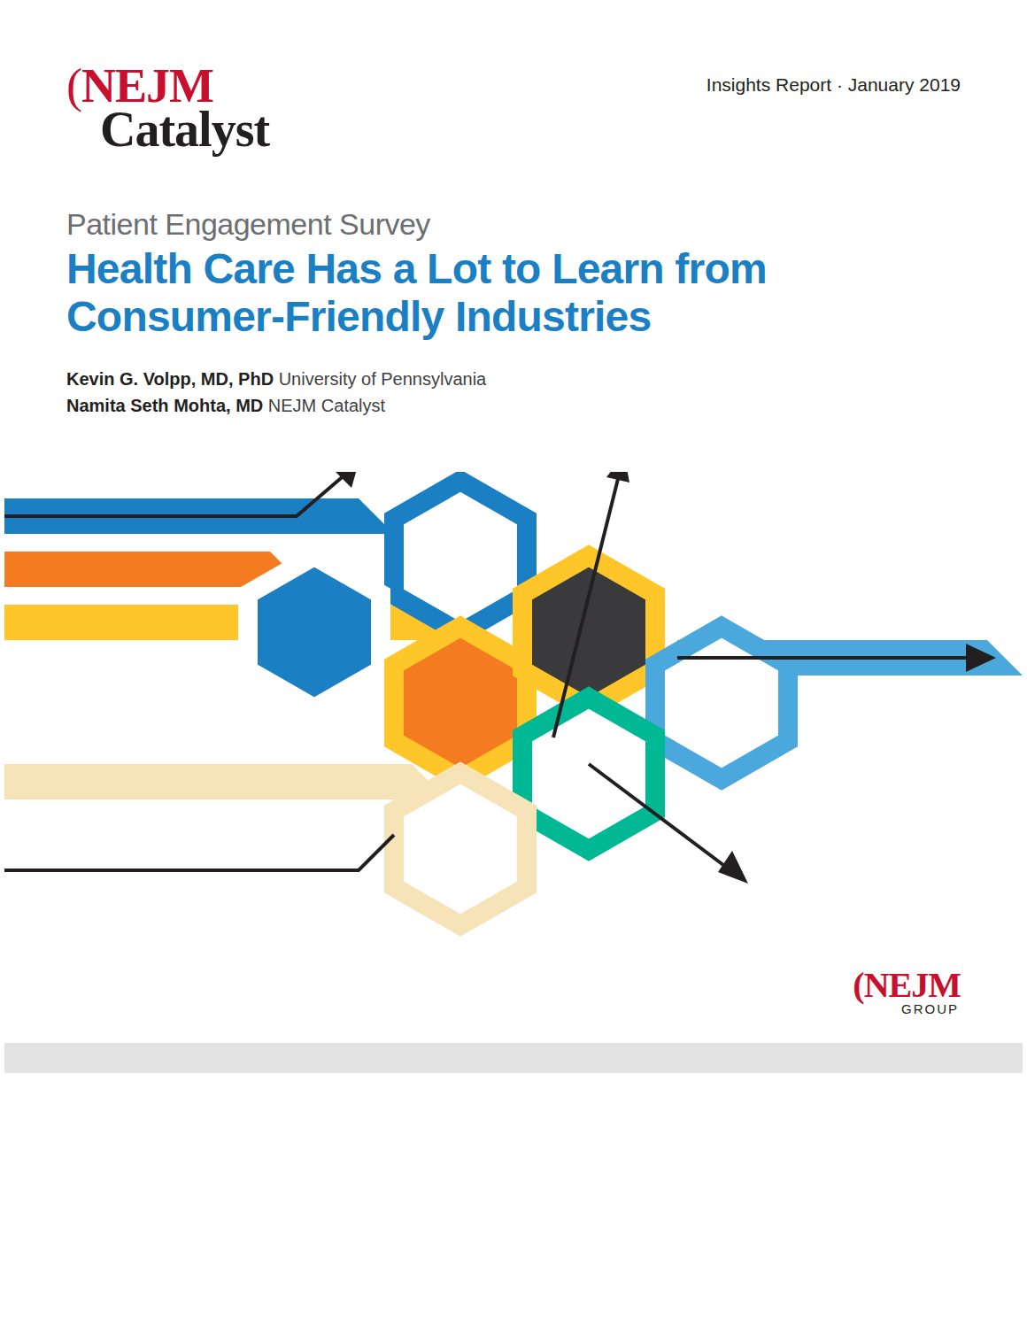(NEJM
Catalyst
Insights Report · January 2019
Patient Engagement Survey
Health Care Has a Lot to Learn from
Consumer-Friendly Industries
Kevin G. Volpp, MD, PhD University of Pennsylvania
Namita Seth Mohta, MD NEJM Catalyst
(NEJM
GROUP